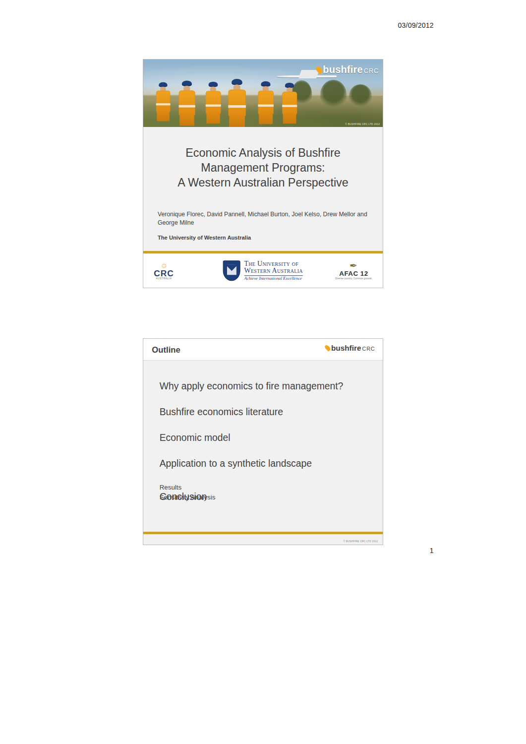03/09/2012
bushfireCRC
© BUSHFIRE CRC LTD 2012
Economic Analysis of Bushfire
Management Programs:
A Western Australian Perspective
Veronique Florec, David Pannell, Michael Burton, Joel Kelso, Drew Mellor and George Milne
The University of Western Australia
☼
CRC
AUSTRALIA
The University of
Western Australia
Achieve International Excellence
✒
AFAC 12
Diverse country. Common ground.
Outline bushfireCRC
Why apply economics to fire management?
Bushfire economics literature
Economic model
Application to a synthetic landscape
Results
Sensitivity Analysis Conclusion
© BUSHFIRE CRC LTD 2012
1